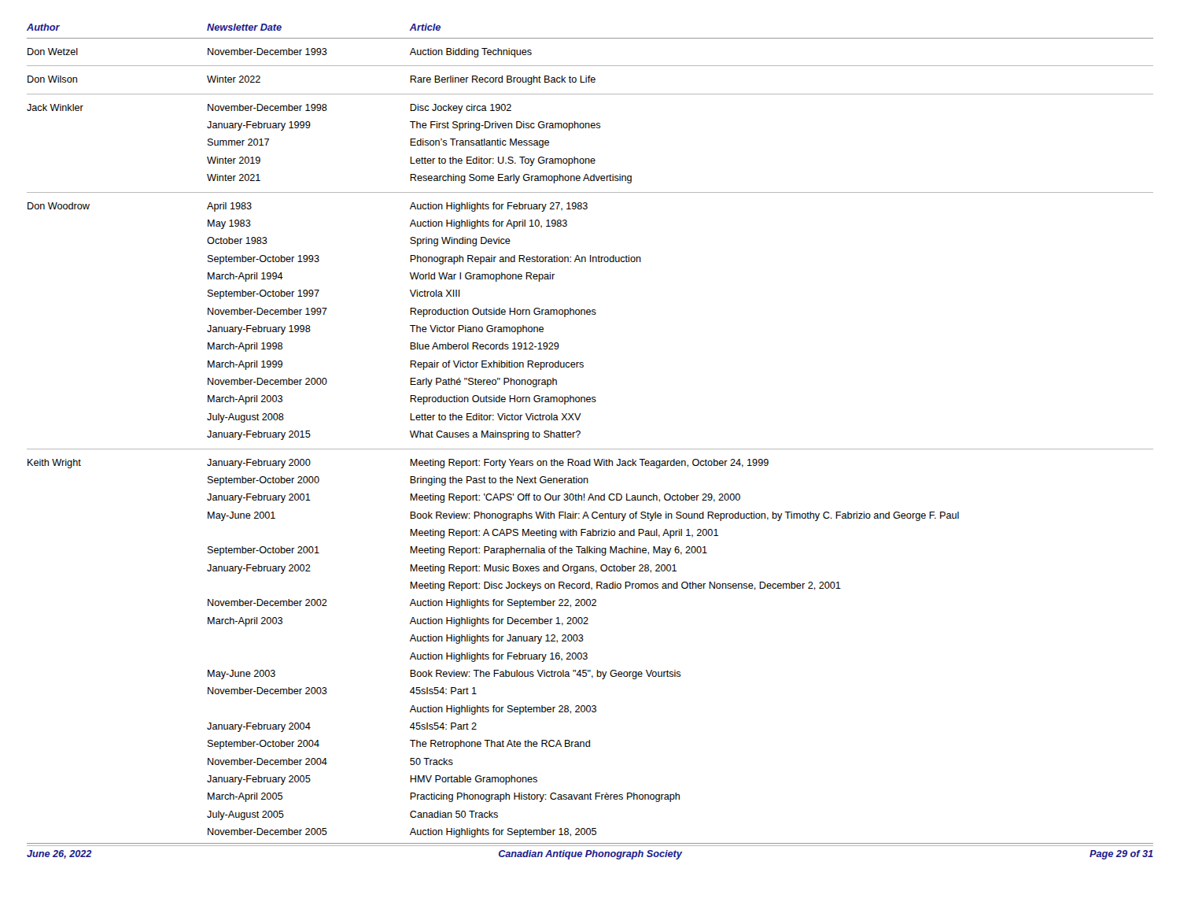| Author | Newsletter Date | Article |
| --- | --- | --- |
| Don Wetzel | November-December 1993 | Auction Bidding Techniques |
| Don Wilson | Winter 2022 | Rare Berliner Record Brought Back to Life |
| Jack Winkler | November-December 1998 | Disc Jockey circa 1902 |
| | January-February 1999 | The First Spring-Driven Disc Gramophones |
| | Summer 2017 | Edison’s Transatlantic Message |
| | Winter 2019 | Letter to the Editor: U.S. Toy Gramophone |
| | Winter 2021 | Researching Some Early Gramophone Advertising |
| Don Woodrow | April 1983 | Auction Highlights for February 27, 1983 |
| | May 1983 | Auction Highlights for April 10, 1983 |
| | October 1983 | Spring Winding Device |
| | September-October 1993 | Phonograph Repair and Restoration: An Introduction |
| | March-April 1994 | World War I Gramophone Repair |
| | September-October 1997 | Victrola XIII |
| | November-December 1997 | Reproduction Outside Horn Gramophones |
| | January-February 1998 | The Victor Piano Gramophone |
| | March-April 1998 | Blue Amberol Records 1912-1929 |
| | March-April 1999 | Repair of Victor Exhibition Reproducers |
| | November-December 2000 | Early Pathé "Stereo" Phonograph |
| | March-April 2003 | Reproduction Outside Horn Gramophones |
| | July-August 2008 | Letter to the Editor: Victor Victrola XXV |
| | January-February 2015 | What Causes a Mainspring to Shatter? |
| Keith Wright | January-February 2000 | Meeting Report: Forty Years on the Road With Jack Teagarden, October 24, 1999 |
| | September-October 2000 | Bringing the Past to the Next Generation |
| | January-February 2001 | Meeting Report: 'CAPS' Off to Our 30th! And CD Launch, October 29, 2000 |
| | May-June 2001 | Book Review: Phonographs With Flair: A Century of Style in Sound Reproduction, by Timothy C. Fabrizio and George F. Paul |
| | | Meeting Report: A CAPS Meeting with Fabrizio and Paul, April 1, 2001 |
| | September-October 2001 | Meeting Report: Paraphernalia of the Talking Machine, May 6, 2001 |
| | January-February 2002 | Meeting Report: Music Boxes and Organs, October 28, 2001 |
| | | Meeting Report: Disc Jockeys on Record, Radio Promos and Other Nonsense, December 2, 2001 |
| | November-December 2002 | Auction Highlights for September 22, 2002 |
| | March-April 2003 | Auction Highlights for December 1, 2002 |
| | | Auction Highlights for January 12, 2003 |
| | | Auction Highlights for February 16, 2003 |
| | May-June 2003 | Book Review: The Fabulous Victrola "45", by George Vourtsis |
| | November-December 2003 | 45sIs54: Part 1 |
| | | Auction Highlights for September 28, 2003 |
| | January-February 2004 | 45sIs54: Part 2 |
| | September-October 2004 | The Retrophone That Ate the RCA Brand |
| | November-December 2004 | 50 Tracks |
| | January-February 2005 | HMV Portable Gramophones |
| | March-April 2005 | Practicing Phonograph History: Casavant Frères Phonograph |
| | July-August 2005 | Canadian 50 Tracks |
| | November-December 2005 | Auction Highlights for September 18, 2005 |
June 26, 2022
Canadian Antique Phonograph Society
Page 29 of 31